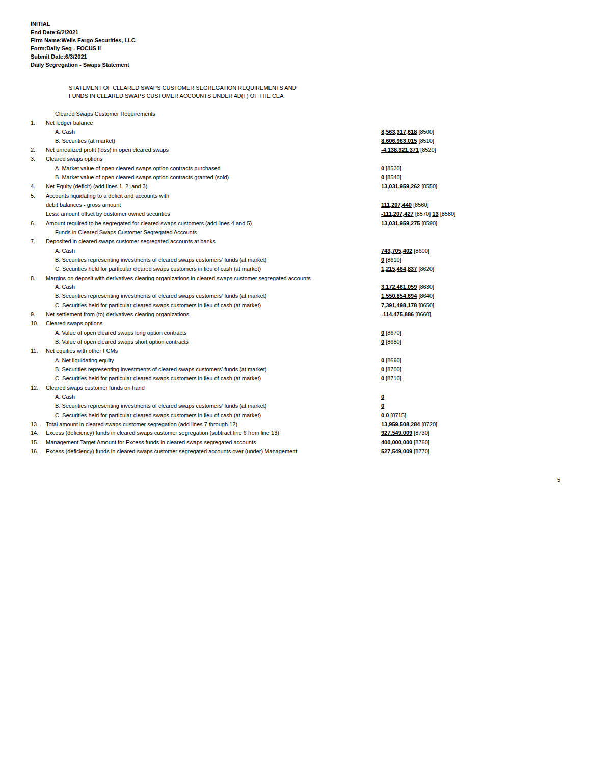INITIAL
End Date:6/2/2021
Firm Name:Wells Fargo Securities, LLC
Form:Daily Seg - FOCUS II
Submit Date:6/3/2021
Daily Segregation - Swaps Statement
STATEMENT OF CLEARED SWAPS CUSTOMER SEGREGATION REQUIREMENTS AND
FUNDS IN CLEARED SWAPS CUSTOMER ACCOUNTS UNDER 4D(F) OF THE CEA
| | Cleared Swaps Customer Requirements | |
| 1. | Net ledger balance | |
| | A. Cash | 8,563,317,618 [8500] |
| | B. Securities (at market) | 8,606,963,015 [8510] |
| 2. | Net unrealized profit (loss) in open cleared swaps | -4,138,321,371 [8520] |
| 3. | Cleared swaps options | |
| | A. Market value of open cleared swaps option contracts purchased | 0 [8530] |
| | B. Market value of open cleared swaps option contracts granted (sold) | 0 [8540] |
| 4. | Net Equity (deficit) (add lines 1, 2, and 3) | 13,031,959,262 [8550] |
| 5. | Accounts liquidating to a deficit and accounts with | |
| | debit balances - gross amount | 111,207,440 [8560] |
| | Less: amount offset by customer owned securities | -111,207,427 [8570] 13 [8580] |
| 6. | Amount required to be segregated for cleared swaps customers (add lines 4 and 5) | 13,031,959,275 [8590] |
| | Funds in Cleared Swaps Customer Segregated Accounts | |
| 7. | Deposited in cleared swaps customer segregated accounts at banks | |
| | A. Cash | 743,705,402 [8600] |
| | B. Securities representing investments of cleared swaps customers' funds (at market) | 0 [8610] |
| | C. Securities held for particular cleared swaps customers in lieu of cash (at market) | 1,215,464,837 [8620] |
| 8. | Margins on deposit with derivatives clearing organizations in cleared swaps customer segregated accounts | |
| | A. Cash | 3,172,461,059 [8630] |
| | B. Securities representing investments of cleared swaps customers' funds (at market) | 1,550,854,694 [8640] |
| | C. Securities held for particular cleared swaps customers in lieu of cash (at market) | 7,391,498,178 [8650] |
| 9. | Net settlement from (to) derivatives clearing organizations | -114,475,886 [8660] |
| 10. | Cleared swaps options | |
| | A. Value of open cleared swaps long option contracts | 0 [8670] |
| | B. Value of open cleared swaps short option contracts | 0 [8680] |
| 11. | Net equities with other FCMs | |
| | A. Net liquidating equity | 0 [8690] |
| | B. Securities representing investments of cleared swaps customers' funds (at market) | 0 [8700] |
| | C. Securities held for particular cleared swaps customers in lieu of cash (at market) | 0 [8710] |
| 12. | Cleared swaps customer funds on hand | |
| | A. Cash | 0 |
| | B. Securities representing investments of cleared swaps customers' funds (at market) | 0 |
| | C. Securities held for particular cleared swaps customers in lieu of cash (at market) | 0 0 [8715] |
| 13. | Total amount in cleared swaps customer segregation (add lines 7 through 12) | 13,959,508,284 [8720] |
| 14. | Excess (deficiency) funds in cleared swaps customer segregation (subtract line 6 from line 13) | 927,549,009 [8730] |
| 15. | Management Target Amount for Excess funds in cleared swaps segregated accounts | 400,000,000 [8760] |
| 16. | Excess (deficiency) funds in cleared swaps customer segregated accounts over (under) Management | 527,549,009 [8770] |
5